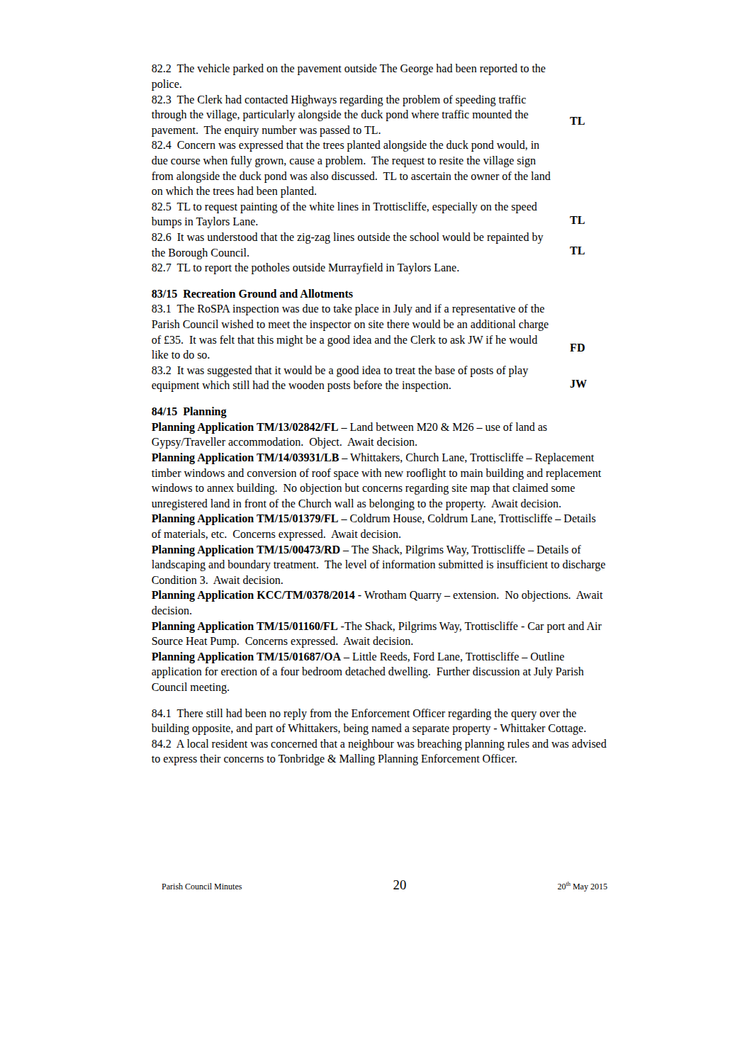82.2 The vehicle parked on the pavement outside The George had been reported to the police.
82.3 The Clerk had contacted Highways regarding the problem of speeding traffic through the village, particularly alongside the duck pond where traffic mounted the pavement. The enquiry number was passed to TL.
82.4 Concern was expressed that the trees planted alongside the duck pond would, in due course when fully grown, cause a problem. The request to resite the village sign from alongside the duck pond was also discussed. TL to ascertain the owner of the land on which the trees had been planted.
TL
82.5 TL to request painting of the white lines in Trottiscliffe, especially on the speed bumps in Taylors Lane.
TL
82.6 It was understood that the zig-zag lines outside the school would be repainted by the Borough Council.
82.7 TL to report the potholes outside Murrayfield in Taylors Lane.
TL
83/15 Recreation Ground and Allotments
83.1 The RoSPA inspection was due to take place in July and if a representative of the Parish Council wished to meet the inspector on site there would be an additional charge of £35. It was felt that this might be a good idea and the Clerk to ask JW if he would like to do so.
FD
83.2 It was suggested that it would be a good idea to treat the base of posts of play equipment which still had the wooden posts before the inspection.
JW
84/15 Planning
Planning Application TM/13/02842/FL – Land between M20 & M26 – use of land as Gypsy/Traveller accommodation. Object. Await decision.
Planning Application TM/14/03931/LB – Whittakers, Church Lane, Trottiscliffe – Replacement timber windows and conversion of roof space with new rooflight to main building and replacement windows to annex building. No objection but concerns regarding site map that claimed some unregistered land in front of the Church wall as belonging to the property. Await decision.
Planning Application TM/15/01379/FL – Coldrum House, Coldrum Lane, Trottiscliffe – Details of materials, etc. Concerns expressed. Await decision.
Planning Application TM/15/00473/RD – The Shack, Pilgrims Way, Trottiscliffe – Details of landscaping and boundary treatment. The level of information submitted is insufficient to discharge Condition 3. Await decision.
Planning Application KCC/TM/0378/2014 - Wrotham Quarry – extension. No objections. Await decision.
Planning Application TM/15/01160/FL -The Shack, Pilgrims Way, Trottiscliffe - Car port and Air Source Heat Pump. Concerns expressed. Await decision.
Planning Application TM/15/01687/OA – Little Reeds, Ford Lane, Trottiscliffe – Outline application for erection of a four bedroom detached dwelling. Further discussion at July Parish Council meeting.
84.1 There still had been no reply from the Enforcement Officer regarding the query over the building opposite, and part of Whittakers, being named a separate property - Whittaker Cottage.
84.2 A local resident was concerned that a neighbour was breaching planning rules and was advised to express their concerns to Tonbridge & Malling Planning Enforcement Officer.
Parish Council Minutes
20
20th May 2015